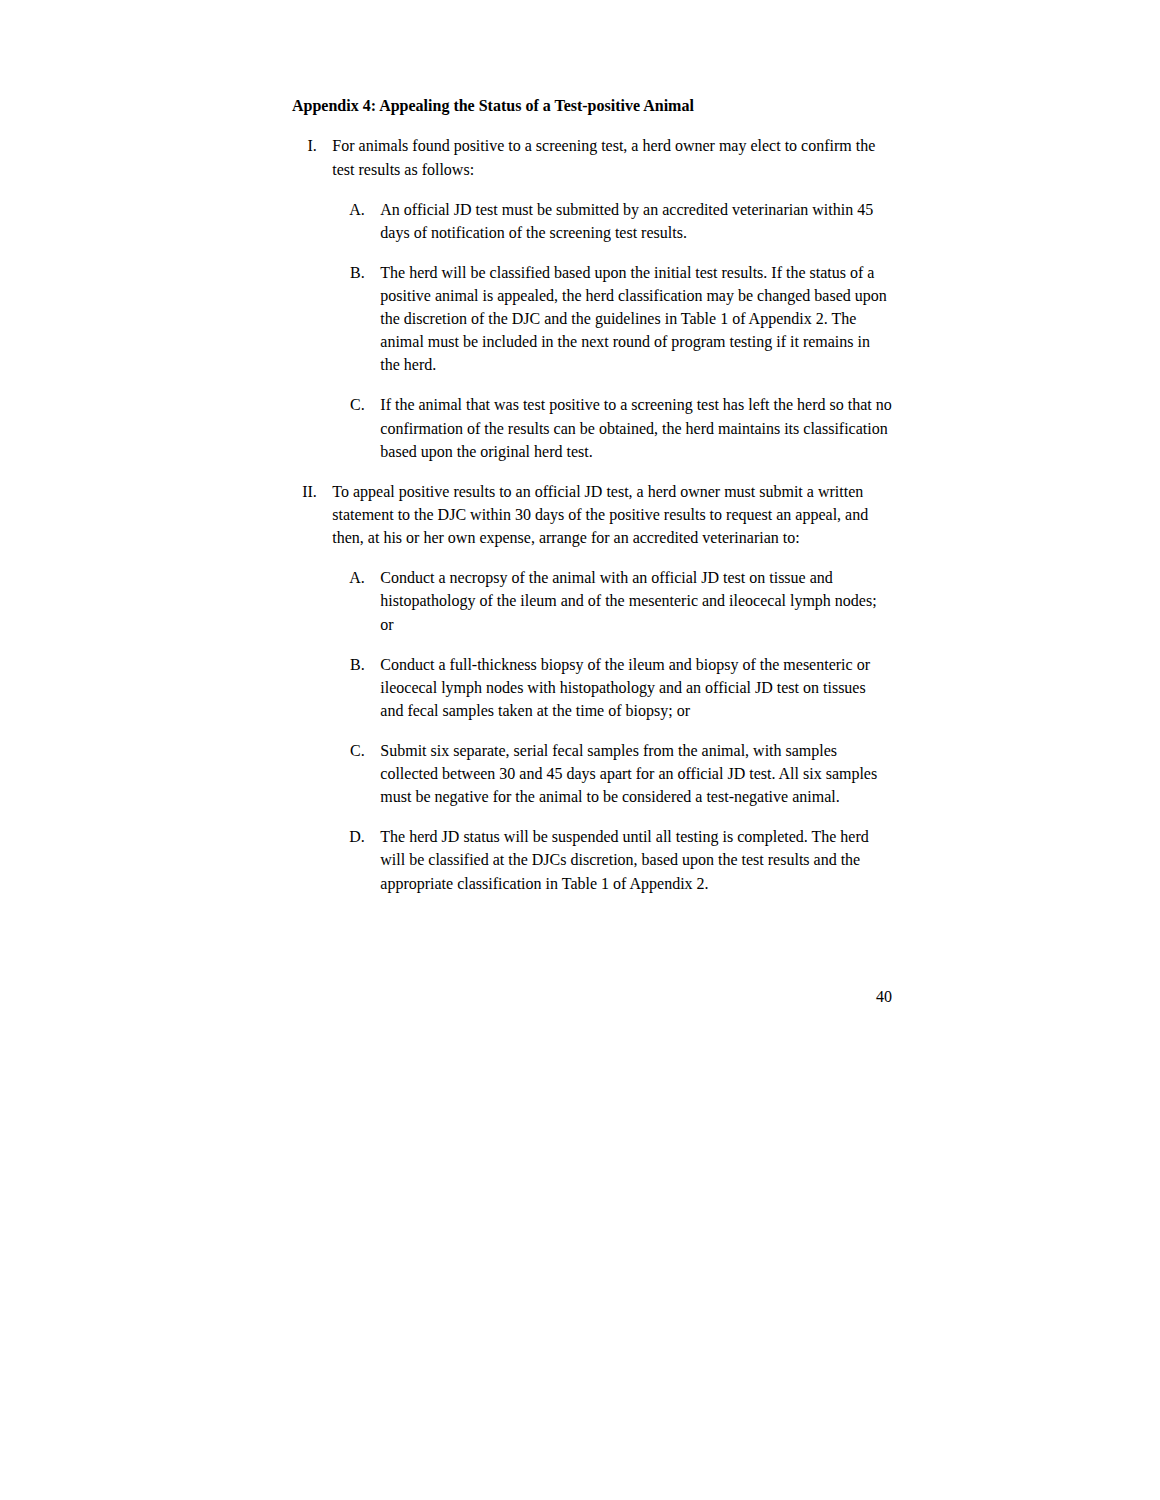Appendix 4: Appealing the Status of a Test-positive Animal
For animals found positive to a screening test, a herd owner may elect to confirm the test results as follows:
An official JD test must be submitted by an accredited veterinarian within 45 days of notification of the screening test results.
The herd will be classified based upon the initial test results. If the status of a positive animal is appealed, the herd classification may be changed based upon the discretion of the DJC and the guidelines in Table 1 of Appendix 2. The animal must be included in the next round of program testing if it remains in the herd.
If the animal that was test positive to a screening test has left the herd so that no confirmation of the results can be obtained, the herd maintains its classification based upon the original herd test.
To appeal positive results to an official JD test, a herd owner must submit a written statement to the DJC within 30 days of the positive results to request an appeal, and then, at his or her own expense, arrange for an accredited veterinarian to:
Conduct a necropsy of the animal with an official JD test on tissue and histopathology of the ileum and of the mesenteric and ileocecal lymph nodes; or
Conduct a full-thickness biopsy of the ileum and biopsy of the mesenteric or ileocecal lymph nodes with histopathology and an official JD test on tissues and fecal samples taken at the time of biopsy; or
Submit six separate, serial fecal samples from the animal, with samples collected between 30 and 45 days apart for an official JD test. All six samples must be negative for the animal to be considered a test-negative animal.
The herd JD status will be suspended until all testing is completed. The herd will be classified at the DJCs discretion, based upon the test results and the appropriate classification in Table 1 of Appendix 2.
40